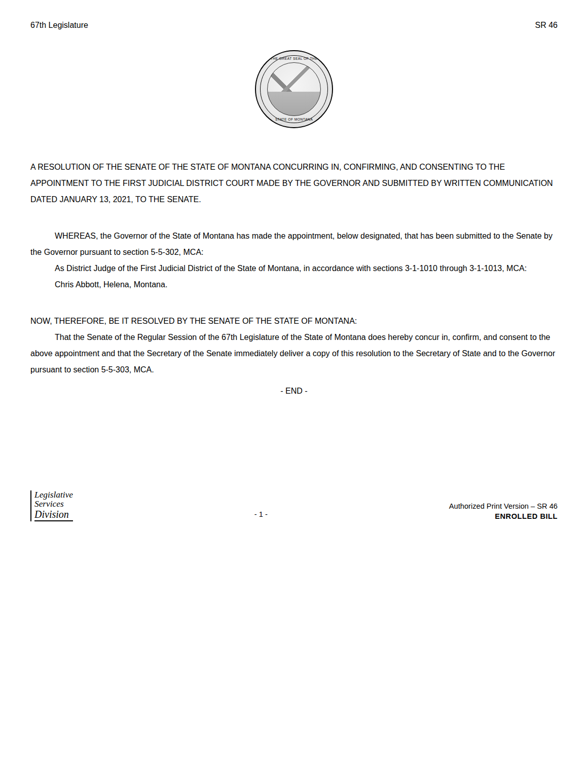67th Legislature
SR 46
THE GREAT SEAL OF THE
STATE OF MONTANA
A RESOLUTION OF THE SENATE OF THE STATE OF MONTANA CONCURRING IN, CONFIRMING, AND CONSENTING TO THE APPOINTMENT TO THE FIRST JUDICIAL DISTRICT COURT MADE BY THE GOVERNOR AND SUBMITTED BY WRITTEN COMMUNICATION DATED JANUARY 13, 2021, TO THE SENATE.
WHEREAS, the Governor of the State of Montana has made the appointment, below designated, that has been submitted to the Senate by the Governor pursuant to section 5-5-302, MCA:
As District Judge of the First Judicial District of the State of Montana, in accordance with sections 3-1-1010 through 3-1-1013, MCA:
Chris Abbott, Helena, Montana.
NOW, THEREFORE, BE IT RESOLVED BY THE SENATE OF THE STATE OF MONTANA:
That the Senate of the Regular Session of the 67th Legislature of the State of Montana does hereby concur in, confirm, and consent to the above appointment and that the Secretary of the Senate immediately deliver a copy of this resolution to the Secretary of State and to the Governor pursuant to section 5-5-303, MCA.
- END -
Legislative Services Division
- 1 -
Authorized Print Version – SR 46
ENROLLED BILL